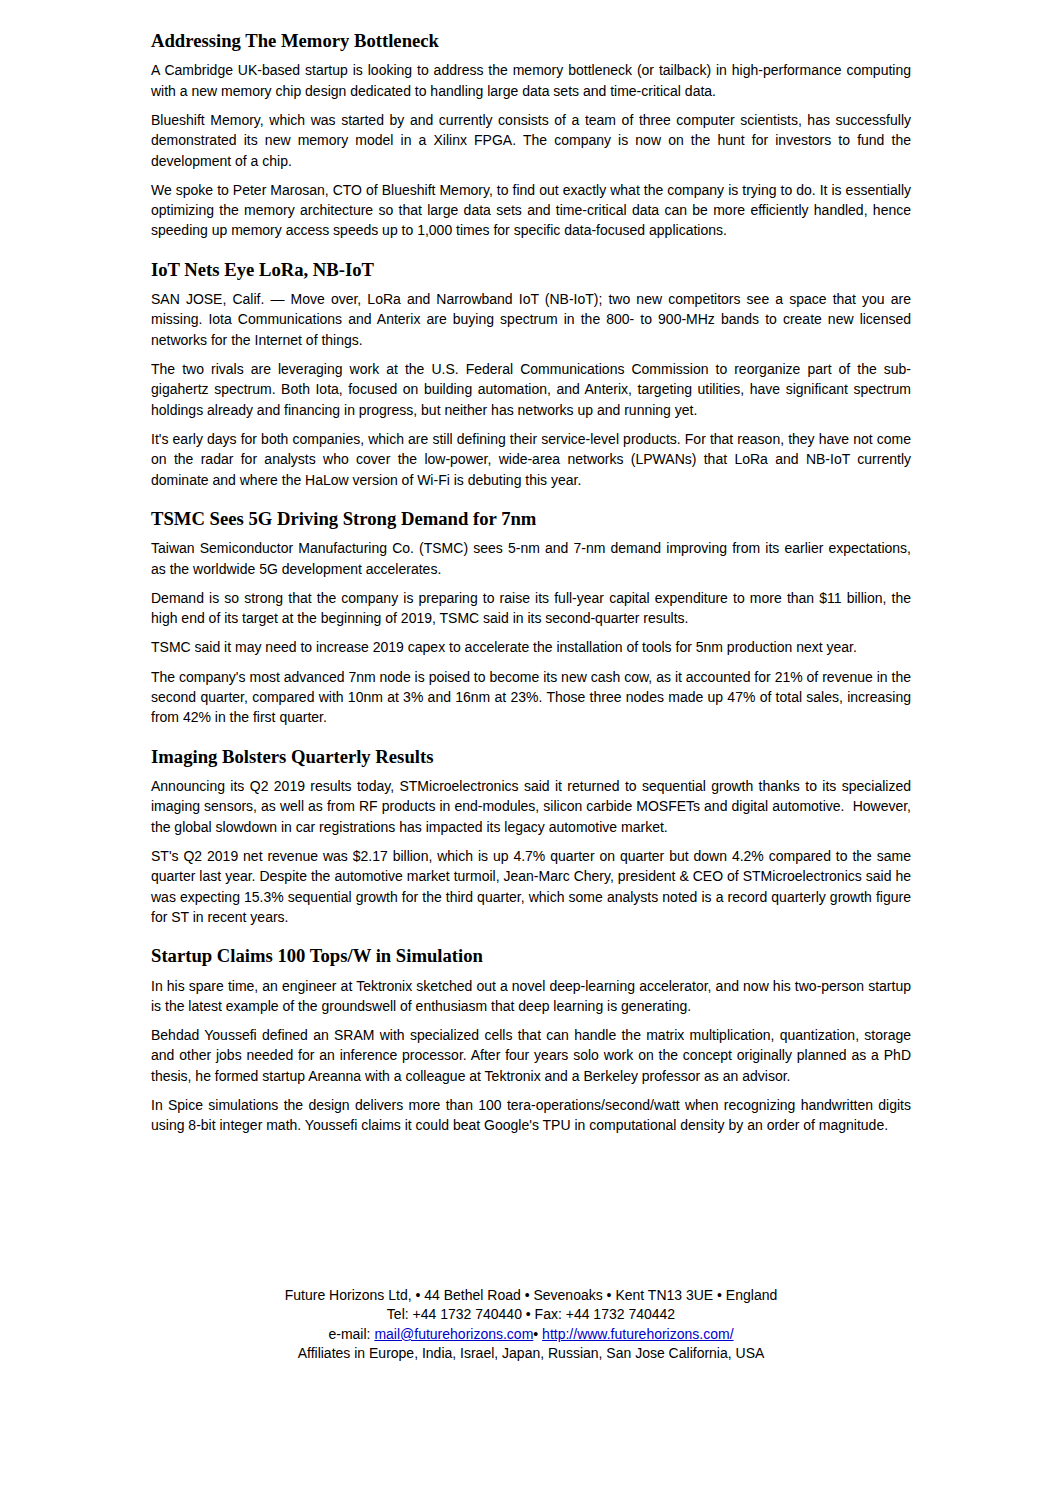Addressing The Memory Bottleneck
A Cambridge UK-based startup is looking to address the memory bottleneck (or tailback) in high-performance computing with a new memory chip design dedicated to handling large data sets and time-critical data.
Blueshift Memory, which was started by and currently consists of a team of three computer scientists, has successfully demonstrated its new memory model in a Xilinx FPGA. The company is now on the hunt for investors to fund the development of a chip.
We spoke to Peter Marosan, CTO of Blueshift Memory, to find out exactly what the company is trying to do. It is essentially optimizing the memory architecture so that large data sets and time-critical data can be more efficiently handled, hence speeding up memory access speeds up to 1,000 times for specific data-focused applications.
IoT Nets Eye LoRa, NB-IoT
SAN JOSE, Calif. — Move over, LoRa and Narrowband IoT (NB-IoT); two new competitors see a space that you are missing. Iota Communications and Anterix are buying spectrum in the 800- to 900-MHz bands to create new licensed networks for the Internet of things.
The two rivals are leveraging work at the U.S. Federal Communications Commission to reorganize part of the sub-gigahertz spectrum. Both Iota, focused on building automation, and Anterix, targeting utilities, have significant spectrum holdings already and financing in progress, but neither has networks up and running yet.
It's early days for both companies, which are still defining their service-level products. For that reason, they have not come on the radar for analysts who cover the low-power, wide-area networks (LPWANs) that LoRa and NB-IoT currently dominate and where the HaLow version of Wi-Fi is debuting this year.
TSMC Sees 5G Driving Strong Demand for 7nm
Taiwan Semiconductor Manufacturing Co. (TSMC) sees 5-nm and 7-nm demand improving from its earlier expectations, as the worldwide 5G development accelerates.
Demand is so strong that the company is preparing to raise its full-year capital expenditure to more than $11 billion, the high end of its target at the beginning of 2019, TSMC said in its second-quarter results.
TSMC said it may need to increase 2019 capex to accelerate the installation of tools for 5nm production next year.
The company's most advanced 7nm node is poised to become its new cash cow, as it accounted for 21% of revenue in the second quarter, compared with 10nm at 3% and 16nm at 23%. Those three nodes made up 47% of total sales, increasing from 42% in the first quarter.
Imaging Bolsters Quarterly Results
Announcing its Q2 2019 results today, STMicroelectronics said it returned to sequential growth thanks to its specialized imaging sensors, as well as from RF products in end-modules, silicon carbide MOSFETs and digital automotive. However, the global slowdown in car registrations has impacted its legacy automotive market.
ST's Q2 2019 net revenue was $2.17 billion, which is up 4.7% quarter on quarter but down 4.2% compared to the same quarter last year. Despite the automotive market turmoil, Jean-Marc Chery, president & CEO of STMicroelectronics said he was expecting 15.3% sequential growth for the third quarter, which some analysts noted is a record quarterly growth figure for ST in recent years.
Startup Claims 100 Tops/W in Simulation
In his spare time, an engineer at Tektronix sketched out a novel deep-learning accelerator, and now his two-person startup is the latest example of the groundswell of enthusiasm that deep learning is generating.
Behdad Youssefi defined an SRAM with specialized cells that can handle the matrix multiplication, quantization, storage and other jobs needed for an inference processor. After four years solo work on the concept originally planned as a PhD thesis, he formed startup Areanna with a colleague at Tektronix and a Berkeley professor as an advisor.
In Spice simulations the design delivers more than 100 tera-operations/second/watt when recognizing handwritten digits using 8-bit integer math. Youssefi claims it could beat Google's TPU in computational density by an order of magnitude.
Future Horizons Ltd, • 44 Bethel Road • Sevenoaks • Kent TN13 3UE • England
Tel: +44 1732 740440 • Fax: +44 1732 740442
e-mail: mail@futurehorizons.com• http://www.futurehorizons.com/
Affiliates in Europe, India, Israel, Japan, Russian, San Jose California, USA